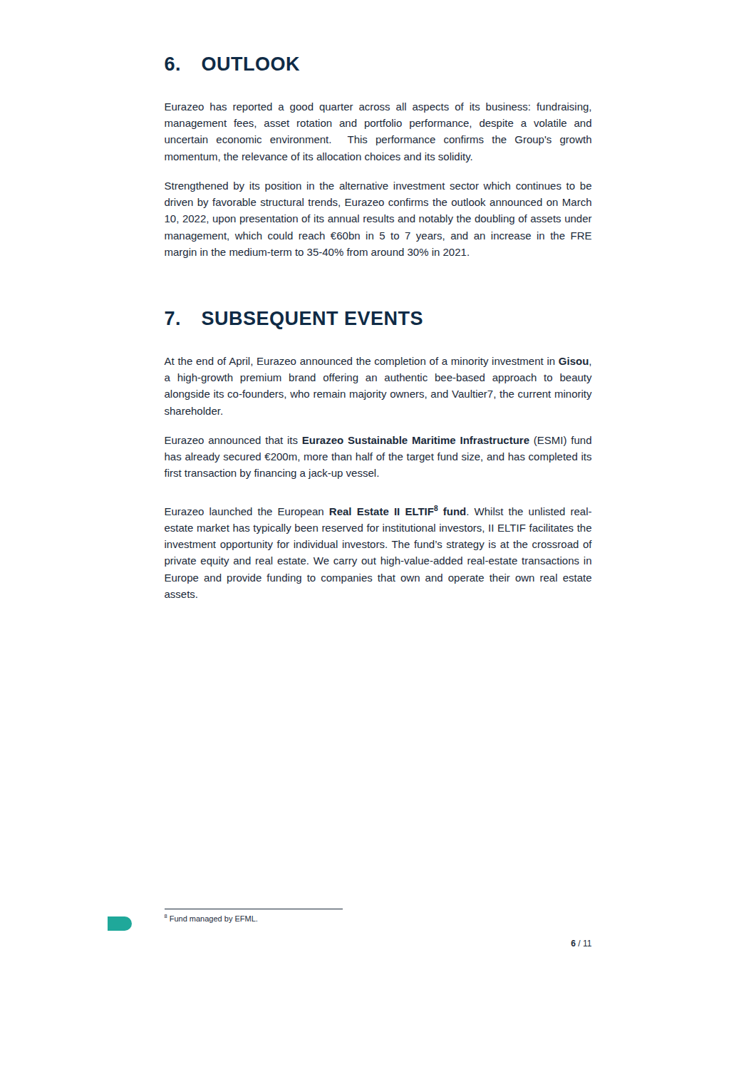6. OUTLOOK
Eurazeo has reported a good quarter across all aspects of its business: fundraising, management fees, asset rotation and portfolio performance, despite a volatile and uncertain economic environment. This performance confirms the Group's growth momentum, the relevance of its allocation choices and its solidity.
Strengthened by its position in the alternative investment sector which continues to be driven by favorable structural trends, Eurazeo confirms the outlook announced on March 10, 2022, upon presentation of its annual results and notably the doubling of assets under management, which could reach €60bn in 5 to 7 years, and an increase in the FRE margin in the medium-term to 35-40% from around 30% in 2021.
7. SUBSEQUENT EVENTS
At the end of April, Eurazeo announced the completion of a minority investment in Gisou, a high-growth premium brand offering an authentic bee-based approach to beauty alongside its co-founders, who remain majority owners, and Vaultier7, the current minority shareholder.
Eurazeo announced that its Eurazeo Sustainable Maritime Infrastructure (ESMI) fund has already secured €200m, more than half of the target fund size, and has completed its first transaction by financing a jack-up vessel.
Eurazeo launched the European Real Estate II ELTIF8 fund. Whilst the unlisted real-estate market has typically been reserved for institutional investors, II ELTIF facilitates the investment opportunity for individual investors. The fund’s strategy is at the crossroad of private equity and real estate. We carry out high-value-added real-estate transactions in Europe and provide funding to companies that own and operate their own real estate assets.
8 Fund managed by EFML.
6 / 11